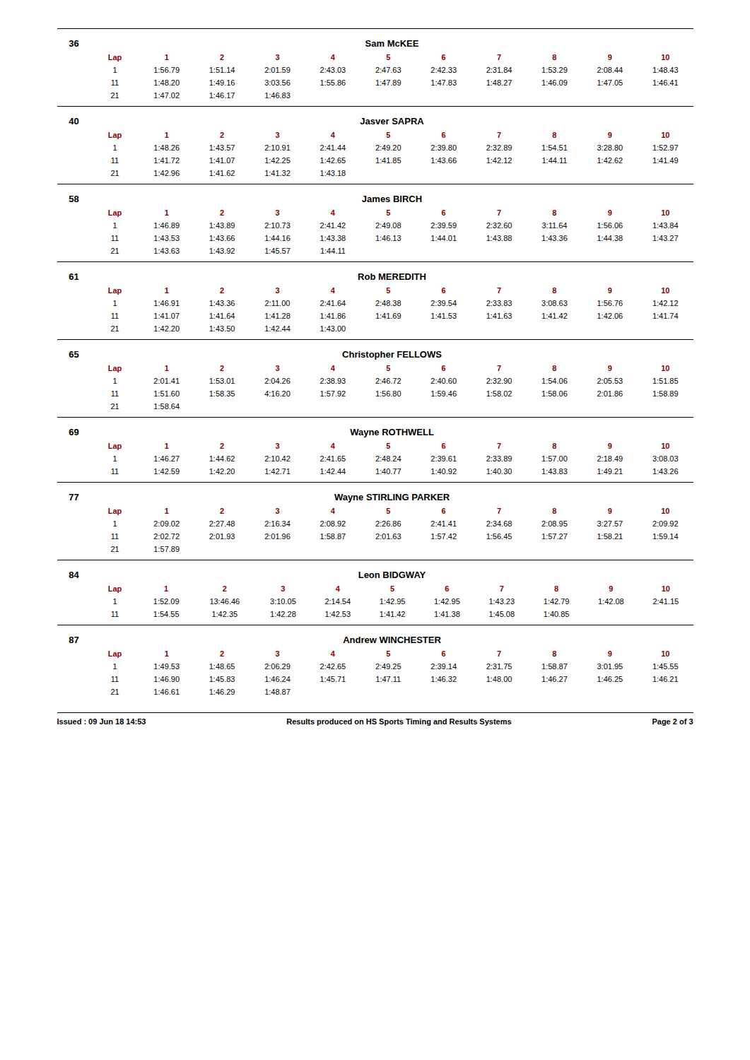| 36 | Sam McKEE |
| | Lap | 1 | 2 | 3 | 4 | 5 | 6 | 7 | 8 | 9 | 10 |
| | 1 | 1:56.79 | 1:51.14 | 2:01.59 | 2:43.03 | 2:47.63 | 2:42.33 | 2:31.84 | 1:53.29 | 2:08.44 | 1:48.43 |
| | 11 | 1:48.20 | 1:49.16 | 3:03.56 | 1:55.86 | 1:47.89 | 1:47.83 | 1:48.27 | 1:46.09 | 1:47.05 | 1:46.41 |
| | 21 | 1:47.02 | 1:46.17 | 1:46.83 | | | | | | | |
| 40 | Jasver SAPRA |
| | Lap | 1 | 2 | 3 | 4 | 5 | 6 | 7 | 8 | 9 | 10 |
| | 1 | 1:48.26 | 1:43.57 | 2:10.91 | 2:41.44 | 2:49.20 | 2:39.80 | 2:32.89 | 1:54.51 | 3:28.80 | 1:52.97 |
| | 11 | 1:41.72 | 1:41.07 | 1:42.25 | 1:42.65 | 1:41.85 | 1:43.66 | 1:42.12 | 1:44.11 | 1:42.62 | 1:41.49 |
| | 21 | 1:42.96 | 1:41.62 | 1:41.32 | 1:43.18 | | | | | | |
| 58 | James BIRCH |
| | Lap | 1 | 2 | 3 | 4 | 5 | 6 | 7 | 8 | 9 | 10 |
| | 1 | 1:46.89 | 1:43.89 | 2:10.73 | 2:41.42 | 2:49.08 | 2:39.59 | 2:32.60 | 3:11.64 | 1:56.06 | 1:43.84 |
| | 11 | 1:43.53 | 1:43.66 | 1:44.16 | 1:43.38 | 1:46.13 | 1:44.01 | 1:43.88 | 1:43.36 | 1:44.38 | 1:43.27 |
| | 21 | 1:43.63 | 1:43.92 | 1:45.57 | 1:44.11 | | | | | | |
| 61 | Rob MEREDITH |
| | Lap | 1 | 2 | 3 | 4 | 5 | 6 | 7 | 8 | 9 | 10 |
| | 1 | 1:46.91 | 1:43.36 | 2:11.00 | 2:41.64 | 2:48.38 | 2:39.54 | 2:33.83 | 3:08.63 | 1:56.76 | 1:42.12 |
| | 11 | 1:41.07 | 1:41.64 | 1:41.28 | 1:41.86 | 1:41.69 | 1:41.53 | 1:41.63 | 1:41.42 | 1:42.06 | 1:41.74 |
| | 21 | 1:42.20 | 1:43.50 | 1:42.44 | 1:43.00 | | | | | | |
| 65 | Christopher FELLOWS |
| | Lap | 1 | 2 | 3 | 4 | 5 | 6 | 7 | 8 | 9 | 10 |
| | 1 | 2:01.41 | 1:53.01 | 2:04.26 | 2:38.93 | 2:46.72 | 2:40.60 | 2:32.90 | 1:54.06 | 2:05.53 | 1:51.85 |
| | 11 | 1:51.60 | 1:58.35 | 4:16.20 | 1:57.92 | 1:56.80 | 1:59.46 | 1:58.02 | 1:58.06 | 2:01.86 | 1:58.89 |
| | 21 | 1:58.64 | | | | | | | | | |
| 69 | Wayne ROTHWELL |
| | Lap | 1 | 2 | 3 | 4 | 5 | 6 | 7 | 8 | 9 | 10 |
| | 1 | 1:46.27 | 1:44.62 | 2:10.42 | 2:41.65 | 2:48.24 | 2:39.61 | 2:33.89 | 1:57.00 | 2:18.49 | 3:08.03 |
| | 11 | 1:42.59 | 1:42.20 | 1:42.71 | 1:42.44 | 1:40.77 | 1:40.92 | 1:40.30 | 1:43.83 | 1:49.21 | 1:43.26 |
| 77 | Wayne STIRLING PARKER |
| | Lap | 1 | 2 | 3 | 4 | 5 | 6 | 7 | 8 | 9 | 10 |
| | 1 | 2:09.02 | 2:27.48 | 2:16.34 | 2:08.92 | 2:26.86 | 2:41.41 | 2:34.68 | 2:08.95 | 3:27.57 | 2:09.92 |
| | 11 | 2:02.72 | 2:01.93 | 2:01.96 | 1:58.87 | 2:01.63 | 1:57.42 | 1:56.45 | 1:57.27 | 1:58.21 | 1:59.14 |
| | 21 | 1:57.89 | | | | | | | | | |
| 84 | Leon BIDGWAY |
| | Lap | 1 | 2 | 3 | 4 | 5 | 6 | 7 | 8 | 9 | 10 |
| | 1 | 1:52.09 | 13:46.46 | 3:10.05 | 2:14.54 | 1:42.95 | 1:42.95 | 1:43.23 | 1:42.79 | 1:42.08 | 2:41.15 |
| | 11 | 1:54.55 | 1:42.35 | 1:42.28 | 1:42.53 | 1:41.42 | 1:41.38 | 1:45.08 | 1:40.85 | | |
| 87 | Andrew WINCHESTER |
| | Lap | 1 | 2 | 3 | 4 | 5 | 6 | 7 | 8 | 9 | 10 |
| | 1 | 1:49.53 | 1:48.65 | 2:06.29 | 2:42.65 | 2:49.25 | 2:39.14 | 2:31.75 | 1:58.87 | 3:01.95 | 1:45.55 |
| | 11 | 1:46.90 | 1:45.83 | 1:46.24 | 1:45.71 | 1:47.11 | 1:46.32 | 1:48.00 | 1:46.27 | 1:46.25 | 1:46.21 |
| | 21 | 1:46.61 | 1:46.29 | 1:48.87 | | | | | | | |
Issued : 09 Jun 18 14:53 Results produced on HS Sports Timing and Results Systems Page 2 of 3